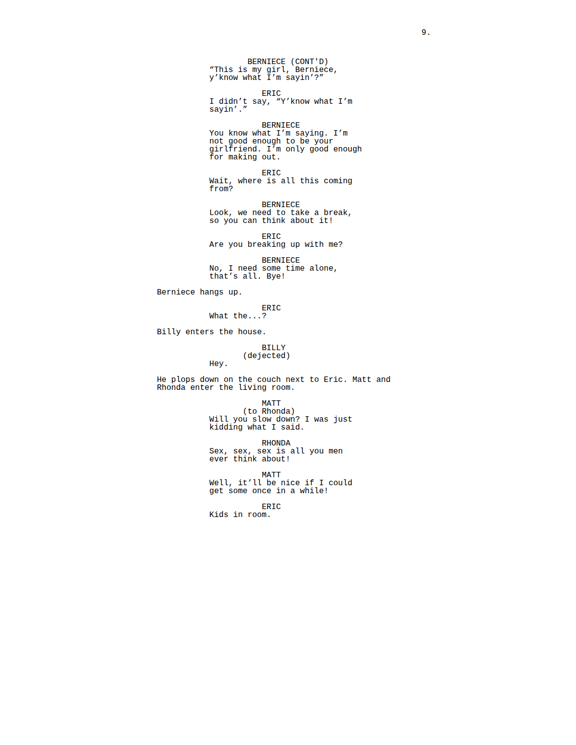9.
BERNIECE (CONT'D)
“This is my girl, Berniece, y’know what I’m sayin’?”
ERIC
I didn’t say, “Y’know what I’m sayin’.”
BERNIECE
You know what I’m saying. I’m not good enough to be your girlfriend. I’m only good enough for making out.
ERIC
Wait, where is all this coming from?
BERNIECE
Look, we need to take a break, so you can think about it!
ERIC
Are you breaking up with me?
BERNIECE
No, I need some time alone, that’s all. Bye!
Berniece hangs up.
ERIC
What the...?
Billy enters the house.
BILLY
(dejected)
Hey.
He plops down on the couch next to Eric. Matt and Rhonda enter the living room.
MATT
(to Rhonda)
Will you slow down? I was just kidding what I said.
RHONDA
Sex, sex, sex is all you men ever think about!
MATT
Well, it’ll be nice if I could get some once in a while!
ERIC
Kids in room.